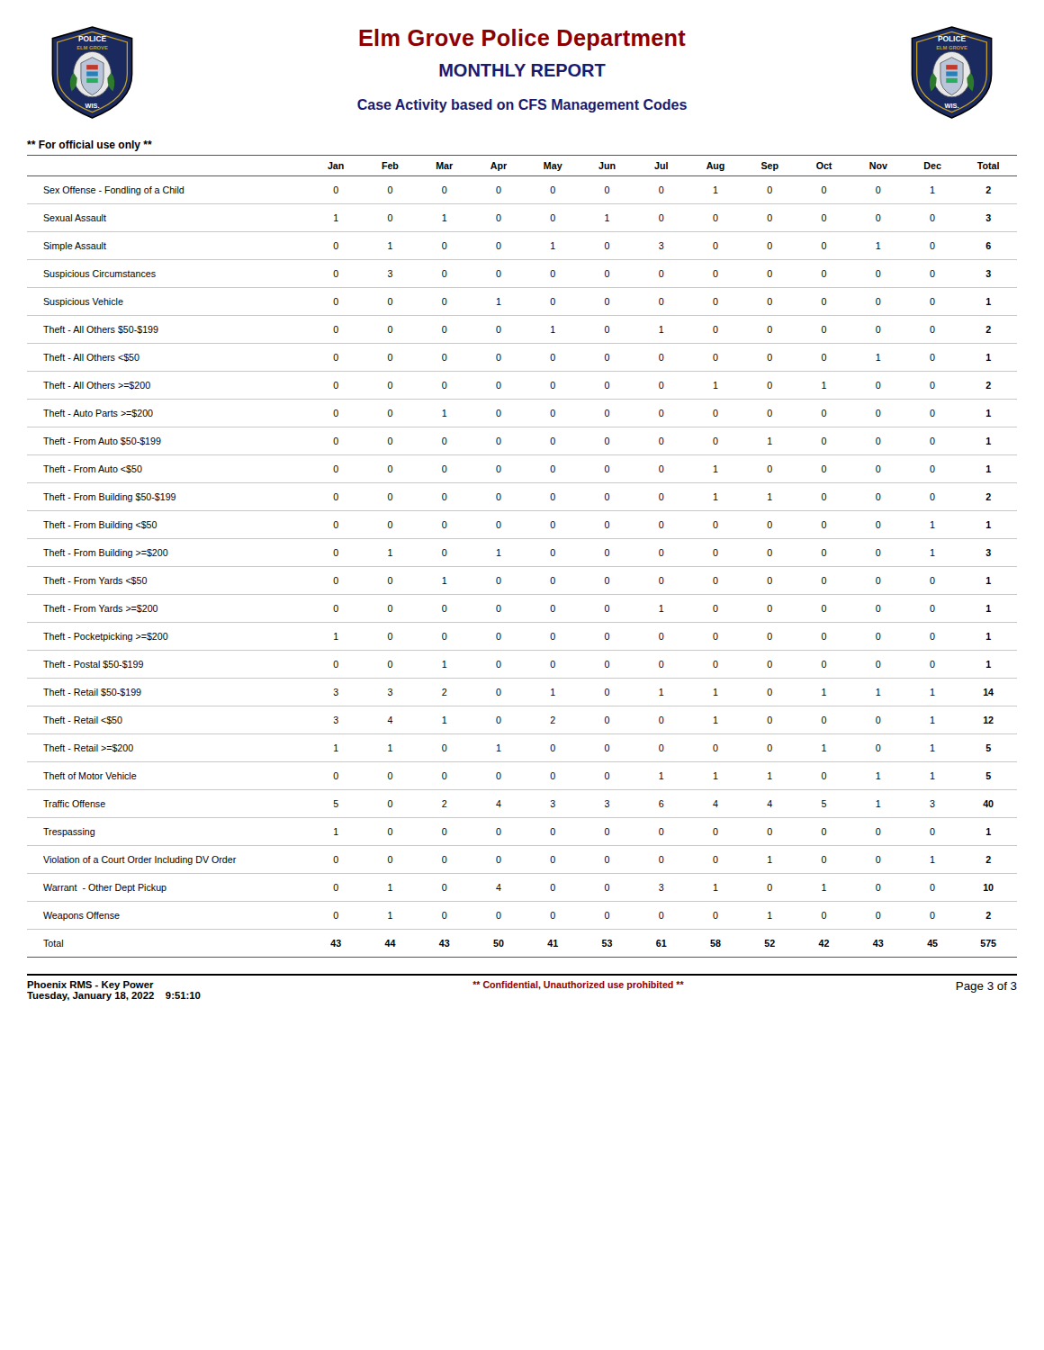POLICE ELM GROVE WIS.
POLICE ELM GROVE WIS.
Elm Grove Police Department
MONTHLY REPORT
Case Activity based on CFS Management Codes
** For official use only **
| | Jan | Feb | Mar | Apr | May | Jun | Jul | Aug | Sep | Oct | Nov | Dec | Total |
| --- | --- | --- | --- | --- | --- | --- | --- | --- | --- | --- | --- | --- | --- |
| Sex Offense - Fondling of a Child | 0 | 0 | 0 | 0 | 0 | 0 | 0 | 1 | 0 | 0 | 0 | 1 | 2 |
| Sexual Assault | 1 | 0 | 1 | 0 | 0 | 1 | 0 | 0 | 0 | 0 | 0 | 0 | 3 |
| Simple Assault | 0 | 1 | 0 | 0 | 1 | 0 | 3 | 0 | 0 | 0 | 1 | 0 | 6 |
| Suspicious Circumstances | 0 | 3 | 0 | 0 | 0 | 0 | 0 | 0 | 0 | 0 | 0 | 0 | 3 |
| Suspicious Vehicle | 0 | 0 | 0 | 1 | 0 | 0 | 0 | 0 | 0 | 0 | 0 | 0 | 1 |
| Theft - All Others $50-$199 | 0 | 0 | 0 | 0 | 1 | 0 | 1 | 0 | 0 | 0 | 0 | 0 | 2 |
| Theft - All Others <$50 | 0 | 0 | 0 | 0 | 0 | 0 | 0 | 0 | 0 | 0 | 1 | 0 | 1 |
| Theft - All Others >=$200 | 0 | 0 | 0 | 0 | 0 | 0 | 0 | 1 | 0 | 1 | 0 | 0 | 2 |
| Theft - Auto Parts >=$200 | 0 | 0 | 1 | 0 | 0 | 0 | 0 | 0 | 0 | 0 | 0 | 0 | 1 |
| Theft - From Auto $50-$199 | 0 | 0 | 0 | 0 | 0 | 0 | 0 | 0 | 1 | 0 | 0 | 0 | 1 |
| Theft - From Auto <$50 | 0 | 0 | 0 | 0 | 0 | 0 | 0 | 1 | 0 | 0 | 0 | 0 | 1 |
| Theft - From Building $50-$199 | 0 | 0 | 0 | 0 | 0 | 0 | 0 | 1 | 1 | 0 | 0 | 0 | 2 |
| Theft - From Building <$50 | 0 | 0 | 0 | 0 | 0 | 0 | 0 | 0 | 0 | 0 | 0 | 1 | 1 |
| Theft - From Building >=$200 | 0 | 1 | 0 | 1 | 0 | 0 | 0 | 0 | 0 | 0 | 0 | 1 | 3 |
| Theft - From Yards <$50 | 0 | 0 | 1 | 0 | 0 | 0 | 0 | 0 | 0 | 0 | 0 | 0 | 1 |
| Theft - From Yards >=$200 | 0 | 0 | 0 | 0 | 0 | 0 | 1 | 0 | 0 | 0 | 0 | 0 | 1 |
| Theft - Pocketpicking >=$200 | 1 | 0 | 0 | 0 | 0 | 0 | 0 | 0 | 0 | 0 | 0 | 0 | 1 |
| Theft - Postal $50-$199 | 0 | 0 | 1 | 0 | 0 | 0 | 0 | 0 | 0 | 0 | 0 | 0 | 1 |
| Theft - Retail $50-$199 | 3 | 3 | 2 | 0 | 1 | 0 | 1 | 1 | 0 | 1 | 1 | 1 | 14 |
| Theft - Retail <$50 | 3 | 4 | 1 | 0 | 2 | 0 | 0 | 1 | 0 | 0 | 0 | 1 | 12 |
| Theft - Retail >=$200 | 1 | 1 | 0 | 1 | 0 | 0 | 0 | 0 | 0 | 1 | 0 | 1 | 5 |
| Theft of Motor Vehicle | 0 | 0 | 0 | 0 | 0 | 0 | 1 | 1 | 1 | 0 | 1 | 1 | 5 |
| Traffic Offense | 5 | 0 | 2 | 4 | 3 | 3 | 6 | 4 | 4 | 5 | 1 | 3 | 40 |
| Trespassing | 1 | 0 | 0 | 0 | 0 | 0 | 0 | 0 | 0 | 0 | 0 | 0 | 1 |
| Violation of a Court Order Including DV Order | 0 | 0 | 0 | 0 | 0 | 0 | 0 | 0 | 1 | 0 | 0 | 1 | 2 |
| Warrant - Other Dept Pickup | 0 | 1 | 0 | 4 | 0 | 0 | 3 | 1 | 0 | 1 | 0 | 0 | 10 |
| Weapons Offense | 0 | 1 | 0 | 0 | 0 | 0 | 0 | 0 | 1 | 0 | 0 | 0 | 2 |
| Total | 43 | 44 | 43 | 50 | 41 | 53 | 61 | 58 | 52 | 42 | 43 | 45 | 575 |
Phoenix RMS - Key Power
Tuesday, January 18, 2022 9:51:10
Page 3 of 3
** Confidential, Unauthorized use prohibited **